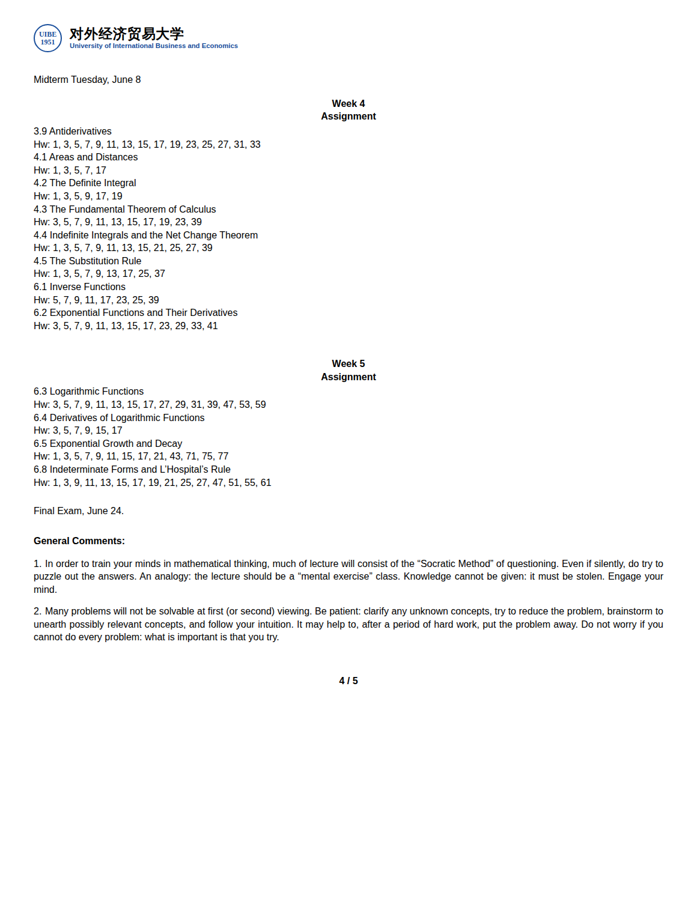UIBE 1951
对外经济贸易大学
University of International Business and Economics
Midterm Tuesday, June 8
Week 4
Assignment
3.9 Antiderivatives
Hw: 1, 3, 5, 7, 9, 11, 13, 15, 17, 19, 23, 25, 27, 31, 33
4.1 Areas and Distances
Hw: 1, 3, 5, 7, 17
4.2 The Definite Integral
Hw: 1, 3, 5, 9, 17, 19
4.3 The Fundamental Theorem of Calculus
Hw: 3, 5, 7, 9, 11, 13, 15, 17, 19, 23, 39
4.4 Indefinite Integrals and the Net Change Theorem
Hw: 1, 3, 5, 7, 9, 11, 13, 15, 21, 25, 27, 39
4.5 The Substitution Rule
Hw: 1, 3, 5, 7, 9, 13, 17, 25, 37
6.1 Inverse Functions
Hw: 5, 7, 9, 11, 17, 23, 25, 39
6.2 Exponential Functions and Their Derivatives
Hw: 3, 5, 7, 9, 11, 13, 15, 17, 23, 29, 33, 41
Week 5
Assignment
6.3 Logarithmic Functions
Hw: 3, 5, 7, 9, 11, 13, 15, 17, 27, 29, 31, 39, 47, 53, 59
6.4 Derivatives of Logarithmic Functions
Hw: 3, 5, 7, 9, 15, 17
6.5 Exponential Growth and Decay
Hw: 1, 3, 5, 7, 9, 11, 15, 17, 21, 43, 71, 75, 77
6.8 Indeterminate Forms and L’Hospital’s Rule
Hw: 1, 3, 9, 11, 13, 15, 17, 19, 21, 25, 27, 47, 51, 55, 61
Final Exam, June 24.
General Comments:
1. In order to train your minds in mathematical thinking, much of lecture will consist of the “Socratic Method” of questioning. Even if silently, do try to puzzle out the answers. An analogy: the lecture should be a “mental exercise” class. Knowledge cannot be given: it must be stolen. Engage your mind.
2. Many problems will not be solvable at first (or second) viewing. Be patient: clarify any unknown concepts, try to reduce the problem, brainstorm to unearth possibly relevant concepts, and follow your intuition. It may help to, after a period of hard work, put the problem away. Do not worry if you cannot do every problem: what is important is that you try.
4 / 5